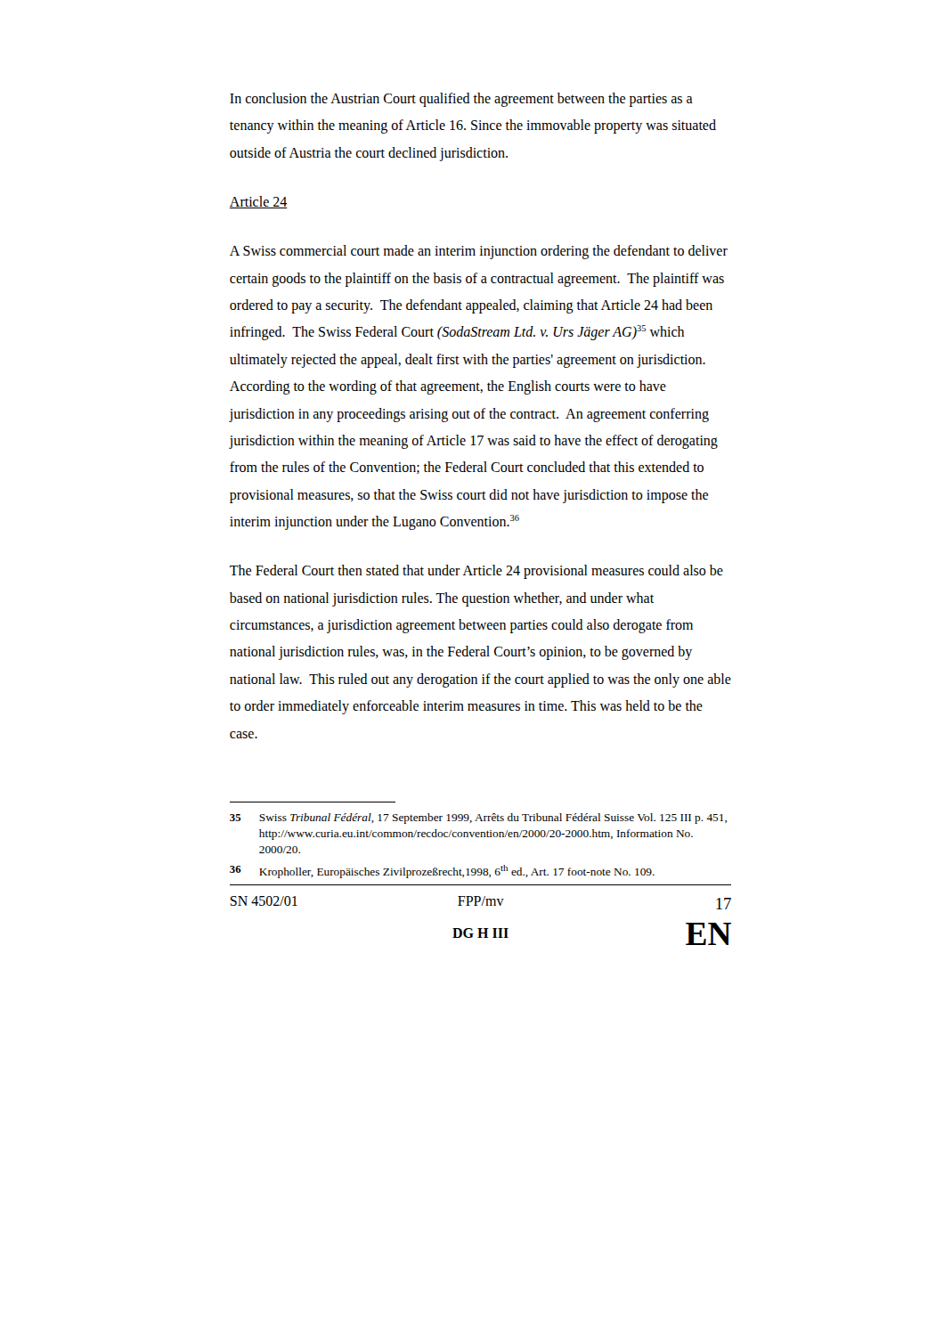In conclusion the Austrian Court qualified the agreement between the parties as a tenancy within the meaning of Article 16. Since the immovable property was situated outside of Austria the court declined jurisdiction.
Article 24
A Swiss commercial court made an interim injunction ordering the defendant to deliver certain goods to the plaintiff on the basis of a contractual agreement. The plaintiff was ordered to pay a security. The defendant appealed, claiming that Article 24 had been infringed. The Swiss Federal Court (SodaStream Ltd. v. Urs Jäger AG)35 which ultimately rejected the appeal, dealt first with the parties' agreement on jurisdiction. According to the wording of that agreement, the English courts were to have jurisdiction in any proceedings arising out of the contract. An agreement conferring jurisdiction within the meaning of Article 17 was said to have the effect of derogating from the rules of the Convention; the Federal Court concluded that this extended to provisional measures, so that the Swiss court did not have jurisdiction to impose the interim injunction under the Lugano Convention.36
The Federal Court then stated that under Article 24 provisional measures could also be based on national jurisdiction rules. The question whether, and under what circumstances, a jurisdiction agreement between parties could also derogate from national jurisdiction rules, was, in the Federal Court’s opinion, to be governed by national law. This ruled out any derogation if the court applied to was the only one able to order immediately enforceable interim measures in time. This was held to be the case.
35
Swiss Tribunal Fédéral, 17 September 1999, Arrêts du Tribunal Fédéral Suisse Vol. 125 III p. 451, http://www.curia.eu.int/common/recdoc/convention/en/2000/20-2000.htm, Information No. 2000/20.
36
Kropholler, Europäisches Zivilprozeßrecht,1998, 6th ed., Art. 17 foot-note No. 109.
SN 4502/01
FPP/mv
17
DG H III
EN